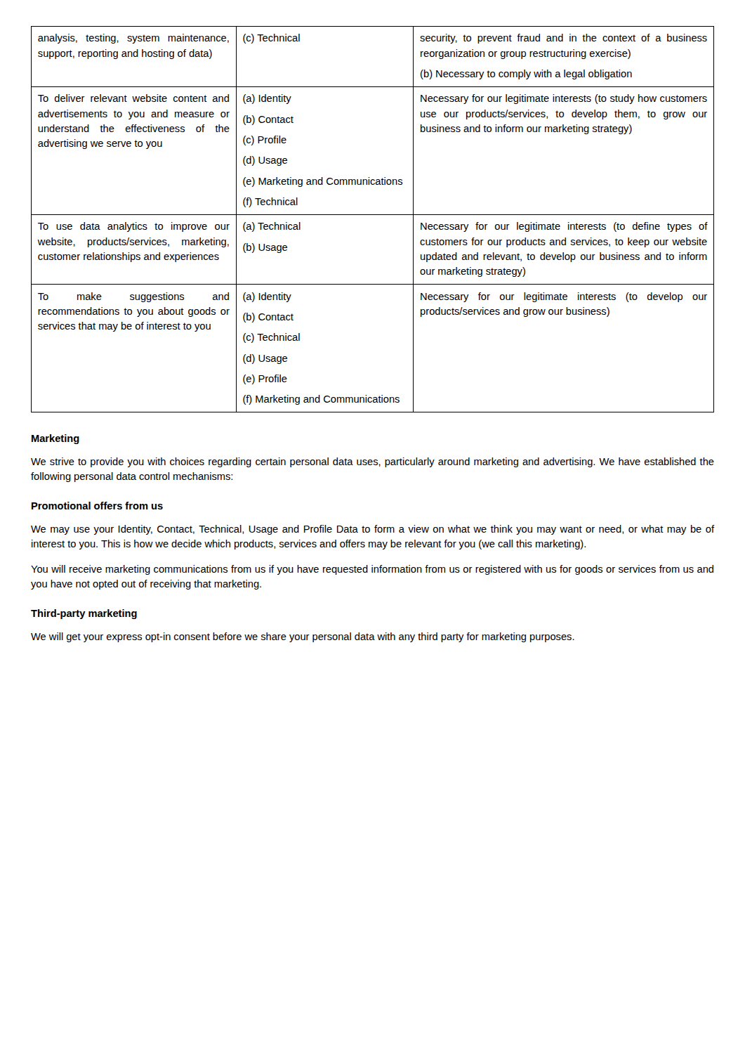| analysis, testing, system maintenance, support, reporting and hosting of data) | (c) Technical | security, to prevent fraud and in the context of a business reorganization or group restructuring exercise) (b) Necessary to comply with a legal obligation |
| To deliver relevant website content and advertisements to you and measure or understand the effectiveness of the advertising we serve to you | (a) Identity (b) Contact (c) Profile (d) Usage (e) Marketing and Communications (f) Technical | Necessary for our legitimate interests (to study how customers use our products/services, to develop them, to grow our business and to inform our marketing strategy) |
| To use data analytics to improve our website, products/services, marketing, customer relationships and experiences | (a) Technical (b) Usage | Necessary for our legitimate interests (to define types of customers for our products and services, to keep our website updated and relevant, to develop our business and to inform our marketing strategy) |
| To make suggestions and recommendations to you about goods or services that may be of interest to you | (a) Identity (b) Contact (c) Technical (d) Usage (e) Profile (f) Marketing and Communications | Necessary for our legitimate interests (to develop our products/services and grow our business) |
Marketing
We strive to provide you with choices regarding certain personal data uses, particularly around marketing and advertising. We have established the following personal data control mechanisms:
Promotional offers from us
We may use your Identity, Contact, Technical, Usage and Profile Data to form a view on what we think you may want or need, or what may be of interest to you. This is how we decide which products, services and offers may be relevant for you (we call this marketing).
You will receive marketing communications from us if you have requested information from us or registered with us for goods or services from us and you have not opted out of receiving that marketing.
Third-party marketing
We will get your express opt-in consent before we share your personal data with any third party for marketing purposes.